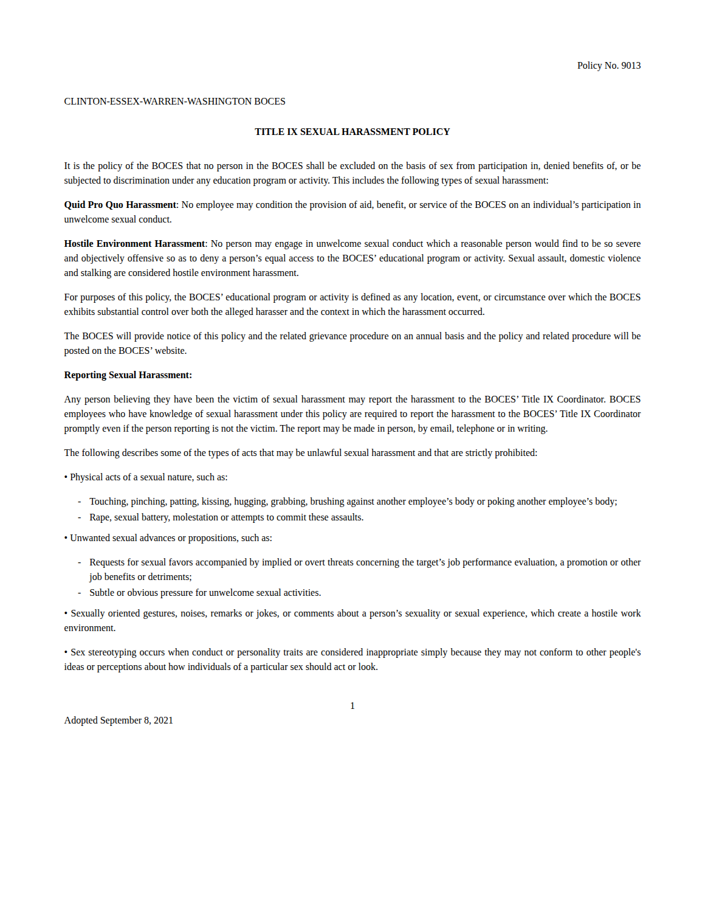Policy No. 9013
CLINTON-ESSEX-WARREN-WASHINGTON BOCES
TITLE IX SEXUAL HARASSMENT POLICY
It is the policy of the BOCES that no person in the BOCES shall be excluded on the basis of sex from participation in, denied benefits of, or be subjected to discrimination under any education program or activity. This includes the following types of sexual harassment:
Quid Pro Quo Harassment: No employee may condition the provision of aid, benefit, or service of the BOCES on an individual’s participation in unwelcome sexual conduct.
Hostile Environment Harassment: No person may engage in unwelcome sexual conduct which a reasonable person would find to be so severe and objectively offensive so as to deny a person’s equal access to the BOCES’ educational program or activity. Sexual assault, domestic violence and stalking are considered hostile environment harassment.
For purposes of this policy, the BOCES’ educational program or activity is defined as any location, event, or circumstance over which the BOCES exhibits substantial control over both the alleged harasser and the context in which the harassment occurred.
The BOCES will provide notice of this policy and the related grievance procedure on an annual basis and the policy and related procedure will be posted on the BOCES’ website.
Reporting Sexual Harassment:
Any person believing they have been the victim of sexual harassment may report the harassment to the BOCES’ Title IX Coordinator. BOCES employees who have knowledge of sexual harassment under this policy are required to report the harassment to the BOCES’ Title IX Coordinator promptly even if the person reporting is not the victim. The report may be made in person, by email, telephone or in writing.
The following describes some of the types of acts that may be unlawful sexual harassment and that are strictly prohibited:
• Physical acts of a sexual nature, such as:
Touching, pinching, patting, kissing, hugging, grabbing, brushing against another employee’s body or poking another employee’s body;
Rape, sexual battery, molestation or attempts to commit these assaults.
• Unwanted sexual advances or propositions, such as:
Requests for sexual favors accompanied by implied or overt threats concerning the target’s job performance evaluation, a promotion or other job benefits or detriments;
Subtle or obvious pressure for unwelcome sexual activities.
• Sexually oriented gestures, noises, remarks or jokes, or comments about a person’s sexuality or sexual experience, which create a hostile work environment.
• Sex stereotyping occurs when conduct or personality traits are considered inappropriate simply because they may not conform to other people's ideas or perceptions about how individuals of a particular sex should act or look.
1
Adopted September 8, 2021